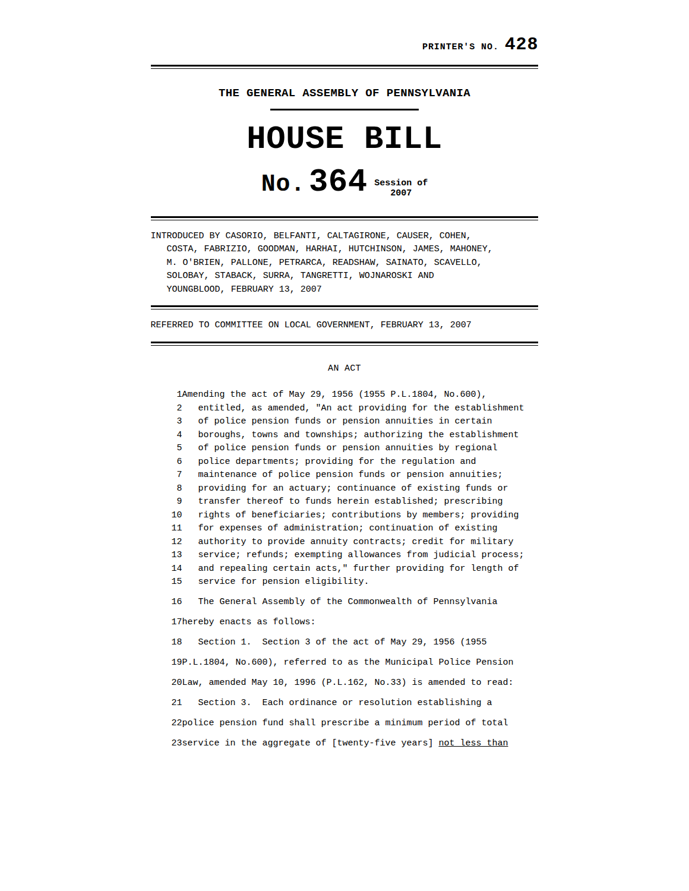PRINTER'S NO. 428
THE GENERAL ASSEMBLY OF PENNSYLVANIA
HOUSE BILL
No. 364 Session of
2007
INTRODUCED BY CASORIO, BELFANTI, CALTAGIRONE, CAUSER, COHEN, COSTA, FABRIZIO, GOODMAN, HARHAI, HUTCHINSON, JAMES, MAHONEY, M. O'BRIEN, PALLONE, PETRARCA, READSHAW, SAINATO, SCAVELLO, SOLOBAY, STABACK, SURRA, TANGRETTI, WOJNAROSKI AND YOUNGBLOOD, FEBRUARY 13, 2007
REFERRED TO COMMITTEE ON LOCAL GOVERNMENT, FEBRUARY 13, 2007
AN ACT
| 1 | Amending the act of May 29, 1956 (1955 P.L.1804, No.600), |
| 2 | entitled, as amended, "An act providing for the establishment |
| 3 | of police pension funds or pension annuities in certain |
| 4 | boroughs, towns and townships; authorizing the establishment |
| 5 | of police pension funds or pension annuities by regional |
| 6 | police departments; providing for the regulation and |
| 7 | maintenance of police pension funds or pension annuities; |
| 8 | providing for an actuary; continuance of existing funds or |
| 9 | transfer thereof to funds herein established; prescribing |
| 10 | rights of beneficiaries; contributions by members; providing |
| 11 | for expenses of administration; continuation of existing |
| 12 | authority to provide annuity contracts; credit for military |
| 13 | service; refunds; exempting allowances from judicial process; |
| 14 | and repealing certain acts," further providing for length of |
| 15 | service for pension eligibility. |
| 16 | The General Assembly of the Commonwealth of Pennsylvania |
| 17 | hereby enacts as follows: |
| 18 | Section 1. Section 3 of the act of May 29, 1956 (1955 |
| 19 | P.L.1804, No.600), referred to as the Municipal Police Pension |
| 20 | Law, amended May 10, 1996 (P.L.162, No.33) is amended to read: |
| 21 | Section 3. Each ordinance or resolution establishing a |
| 22 | police pension fund shall prescribe a minimum period of total |
| 23 | service in the aggregate of [twenty-five years] not less than |